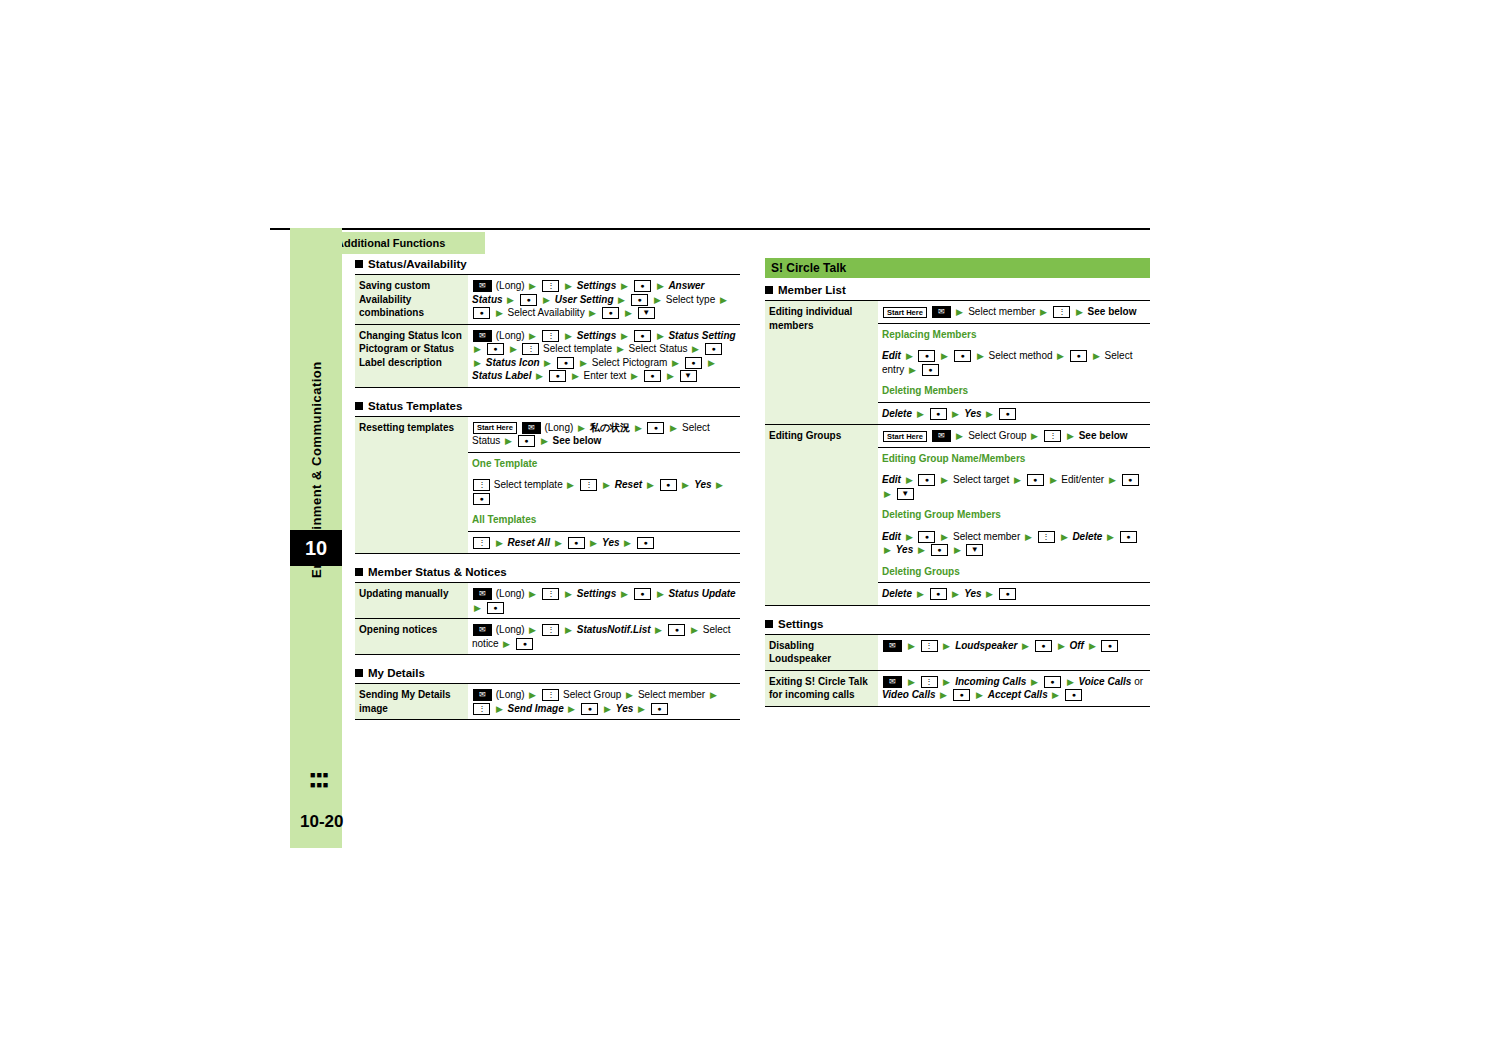Additional Functions
Entertainment & Communication
10
■■■
■■■
10-20
Status/Availability
| Saving custom Availability combinations | ✉ (Long) ⋮ Settings Answer Status User Setting Select type Select Availability ▼ |
| Changing Status Icon Pictogram or Status Label description | ✉ (Long) ⋮ Settings Status Setting ⋮ Select template Select Status Status Icon Select Pictogram Status Label Enter text ▼ |
Status Templates
| Resetting templates | Start Here ✉ (Long) 私の状況 Select Status See below |
| One Template |
| ⋮ Select template ⋮ Reset Yes |
| All Templates |
| ⋮ Reset All Yes |
Member Status & Notices
| Updating manually | ✉ (Long) ⋮ Settings Status Update |
| Opening notices | ✉ (Long) ⋮ StatusNotif.List Select notice |
My Details
| Sending My Details image | ✉ (Long) ⋮ Select Group Select member ⋮ Send Image Yes |
S! Circle Talk
Member List
| Editing individual members | Start Here ✉ Select member ⋮ See below |
| Replacing Members |
| Edit Select method Select entry |
| Deleting Members |
| Delete Yes |
| Editing Groups | Start Here ✉ Select Group ⋮ See below |
| Editing Group Name/Members |
| Edit Select target Edit/enter ▼ |
| Deleting Group Members |
| Edit Select member ⋮ Delete Yes ▼ |
| Deleting Groups |
| Delete Yes |
Settings
| Disabling Loudspeaker | ✉ ⋮ Loudspeaker Off |
| Exiting S! Circle Talk for incoming calls | ✉ ⋮ Incoming Calls Voice Calls or Video Calls Accept Calls |